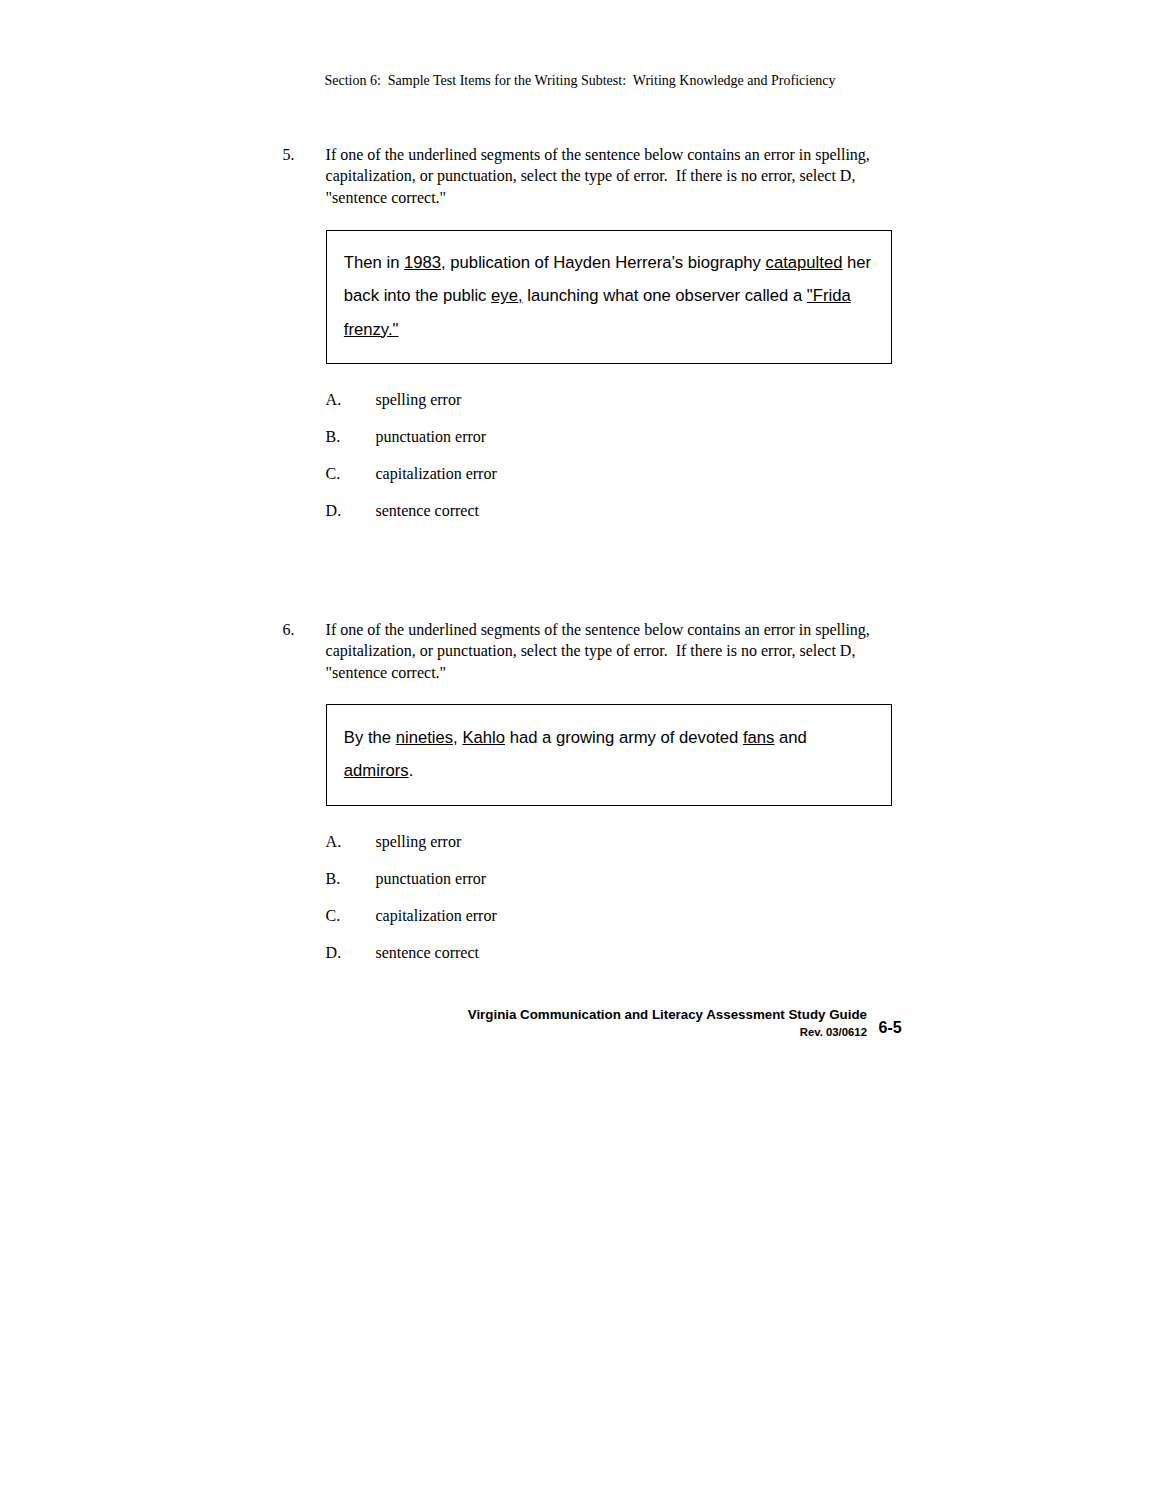Section 6: Sample Test Items for the Writing Subtest: Writing Knowledge and Proficiency
5.
If one of the underlined segments of the sentence below contains an error in spelling, capitalization, or punctuation, select the type of error. If there is no error, select D, "sentence correct."
Then in 1983, publication of Hayden Herrera's biography catapulted her back into the public eye, launching what one observer called a "Frida frenzy."
A. spelling error
B. punctuation error
C. capitalization error
D. sentence correct
6.
If one of the underlined segments of the sentence below contains an error in spelling, capitalization, or punctuation, select the type of error. If there is no error, select D, "sentence correct."
By the nineties, Kahlo had a growing army of devoted fans and admirors.
A. spelling error
B. punctuation error
C. capitalization error
D. sentence correct
Virginia Communication and Literacy Assessment Study Guide
Rev. 03/0612
6-5